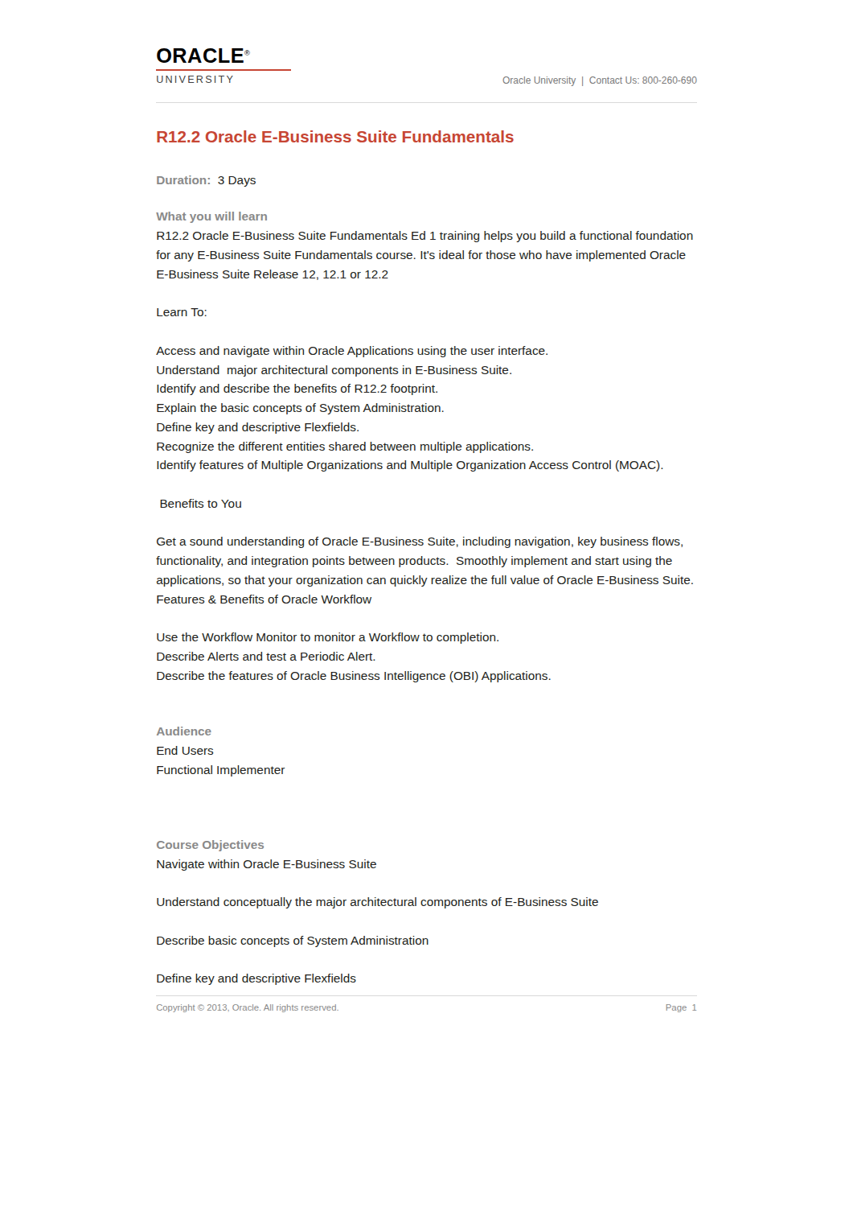ORACLE®
UNIVERSITY
Oracle University | Contact Us: 800-260-690
R12.2 Oracle E-Business Suite Fundamentals
Duration: 3 Days
What you will learn
R12.2 Oracle E-Business Suite Fundamentals Ed 1 training helps you build a functional foundation for any E-Business Suite Fundamentals course. It's ideal for those who have implemented Oracle E-Business Suite Release 12, 12.1 or 12.2
Learn To:
Access and navigate within Oracle Applications using the user interface.
Understand major architectural components in E-Business Suite.
Identify and describe the benefits of R12.2 footprint.
Explain the basic concepts of System Administration.
Define key and descriptive Flexfields.
Recognize the different entities shared between multiple applications.
Identify features of Multiple Organizations and Multiple Organization Access Control (MOAC).
Benefits to You
Get a sound understanding of Oracle E-Business Suite, including navigation, key business flows, functionality, and integration points between products. Smoothly implement and start using the applications, so that your organization can quickly realize the full value of Oracle E-Business Suite.
Features & Benefits of Oracle Workflow
Use the Workflow Monitor to monitor a Workflow to completion.
Describe Alerts and test a Periodic Alert.
Describe the features of Oracle Business Intelligence (OBI) Applications.
Audience
End Users
Functional Implementer
Course Objectives
Navigate within Oracle E-Business Suite
Understand conceptually the major architectural components of E-Business Suite
Describe basic concepts of System Administration
Define key and descriptive Flexfields
Copyright © 2013, Oracle. All rights reserved. Page 1